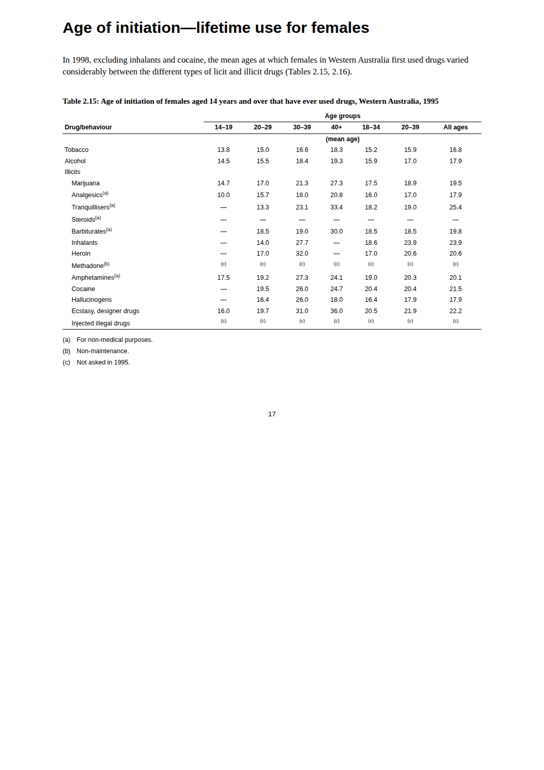Age of initiation—lifetime use for females
In 1998, excluding inhalants and cocaine, the mean ages at which females in Western Australia first used drugs varied considerably between the different types of licit and illicit drugs (Tables 2.15, 2.16).
Table 2.15: Age of initiation of females aged 14 years and over that have ever used drugs, Western Australia, 1995
| | Age groups |
| --- | --- |
| Drug/behaviour | 14–19 | 20–29 | 30–39 | 40+ | 18–34 | 20–39 | All ages |
| | (mean age) |
| Tobacco | 13.8 | 15.0 | 16.6 | 18.3 | 15.2 | 15.9 | 16.8 |
| Alcohol | 14.5 | 15.5 | 18.4 | 19.3 | 15.9 | 17.0 | 17.9 |
| Illicits | | | | | | | |
| Marijuana | 14.7 | 17.0 | 21.3 | 27.3 | 17.5 | 18.9 | 19.5 |
| Analgesics (a) | 10.0 | 15.7 | 18.0 | 20.8 | 16.0 | 17.0 | 17.9 |
| Tranquillisers (a) | — | 13.3 | 23.1 | 33.4 | 18.2 | 19.0 | 25.4 |
| Steroids (a) | — | — | — | — | — | — | — |
| Barbiturates (a) | — | 18.5 | 19.0 | 30.0 | 18.5 | 18.5 | 19.8 |
| Inhalants | — | 14.0 | 27.7 | — | 18.6 | 23.9 | 23.9 |
| Heroin | — | 17.0 | 32.0 | — | 17.0 | 20.6 | 20.6 |
| Methadone (b) | (c) | (c) | (c) | (c) | (c) | (c) | (c) |
| Amphetamines (a) | 17.5 | 19.2 | 27.3 | 24.1 | 19.0 | 20.3 | 20.1 |
| Cocaine | — | 19.5 | 26.0 | 24.7 | 20.4 | 20.4 | 21.5 |
| Hallucinogens | — | 16.4 | 26.0 | 18.0 | 16.4 | 17.9 | 17.9 |
| Ecstasy, designer drugs | 16.0 | 19.7 | 31.0 | 36.0 | 20.5 | 21.9 | 22.2 |
| Injected illegal drugs | (c) | (c) | (c) | (c) | (c) | (c) | (c) |
(a) For non-medical purposes.
(b) Non-maintenance.
(c) Not asked in 1995.
17